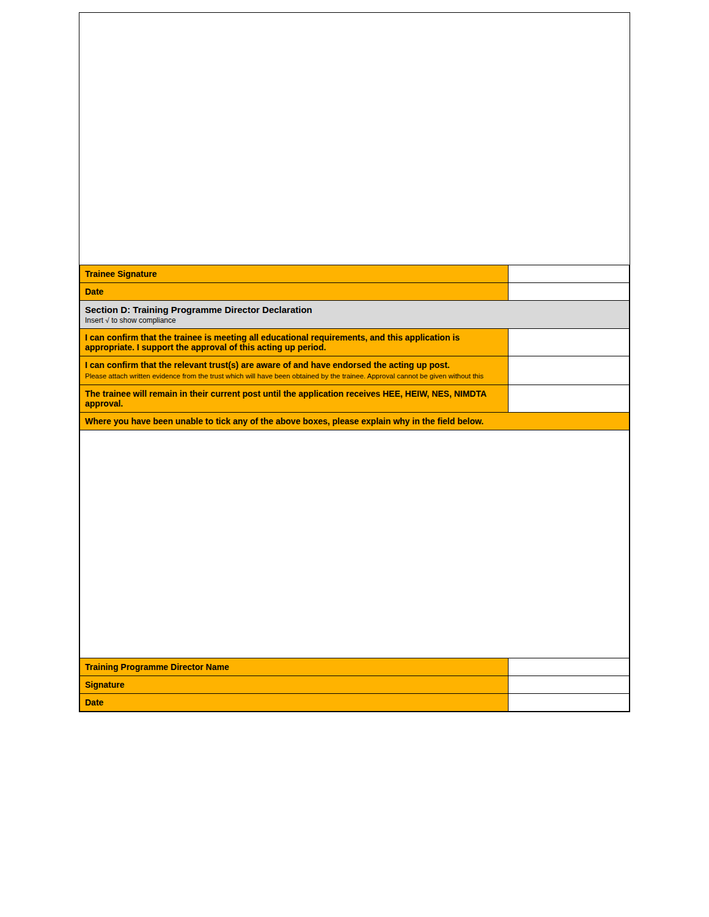| Trainee Signature | |
| Date | |
| Section D: Training Programme Director Declaration Insert √ to show compliance |
| I can confirm that the trainee is meeting all educational requirements, and this application is appropriate. I support the approval of this acting up period. | |
| I can confirm that the relevant trust(s) are aware of and have endorsed the acting up post. Please attach written evidence from the trust which will have been obtained by the trainee. Approval cannot be given without this | |
| The trainee will remain in their current post until the application receives HEE, HEIW, NES, NIMDTA approval. | |
| Where you have been unable to tick any of the above boxes, please explain why in the field below. |
| Training Programme Director Name | |
| Signature | |
| Date | |